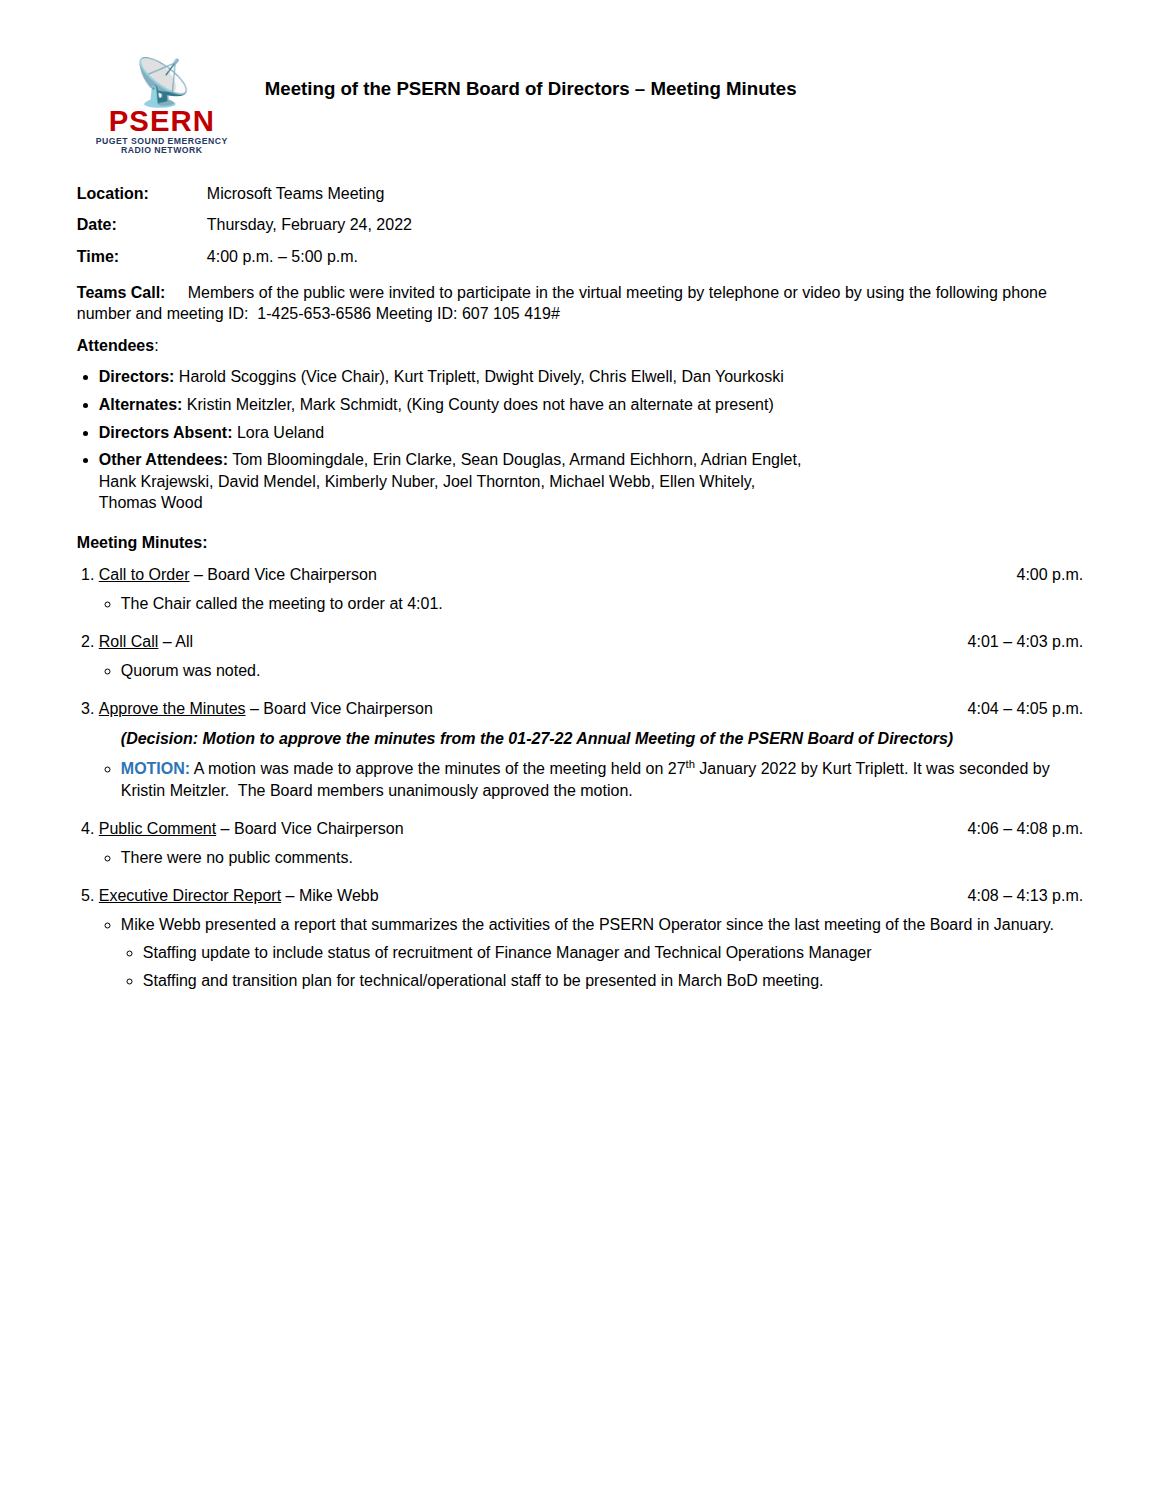📡
PSERN
PUGET SOUND EMERGENCY
RADIO NETWORK
Meeting of the PSERN Board of Directors – Meeting Minutes
| Location: | Microsoft Teams Meeting |
| Date: | Thursday, February 24, 2022 |
| Time: | 4:00 p.m. – 5:00 p.m. |
Teams Call: Members of the public were invited to participate in the virtual meeting by telephone or video by using the following phone number and meeting ID: 1-425-653-6586 Meeting ID: 607 105 419#
Attendees:
Directors: Harold Scoggins (Vice Chair), Kurt Triplett, Dwight Dively, Chris Elwell, Dan Yourkoski
Alternates: Kristin Meitzler, Mark Schmidt, (King County does not have an alternate at present)
Directors Absent: Lora Ueland
Other Attendees: Tom Bloomingdale, Erin Clarke, Sean Douglas, Armand Eichhorn, Adrian Englet,
Hank Krajewski, David Mendel, Kimberly Nuber, Joel Thornton, Michael Webb, Ellen Whitely,
Thomas Wood
Meeting Minutes:
Call to Order – Board Vice Chairperson 4:00 p.m.
The Chair called the meeting to order at 4:01.
Roll Call – All 4:01 – 4:03 p.m.
Quorum was noted.
Approve the Minutes – Board Vice Chairperson 4:04 – 4:05 p.m.
(Decision: Motion to approve the minutes from the 01-27-22 Annual Meeting of the PSERN Board of Directors)
MOTION: A motion was made to approve the minutes of the meeting held on 27th January 2022 by Kurt Triplett. It was seconded by Kristin Meitzler. The Board members unanimously approved the motion.
Public Comment – Board Vice Chairperson 4:06 – 4:08 p.m.
There were no public comments.
Executive Director Report – Mike Webb 4:08 – 4:13 p.m.
Mike Webb presented a report that summarizes the activities of the PSERN Operator since the last meeting of the Board in January.
Staffing update to include status of recruitment of Finance Manager and Technical Operations Manager
Staffing and transition plan for technical/operational staff to be presented in March BoD meeting.